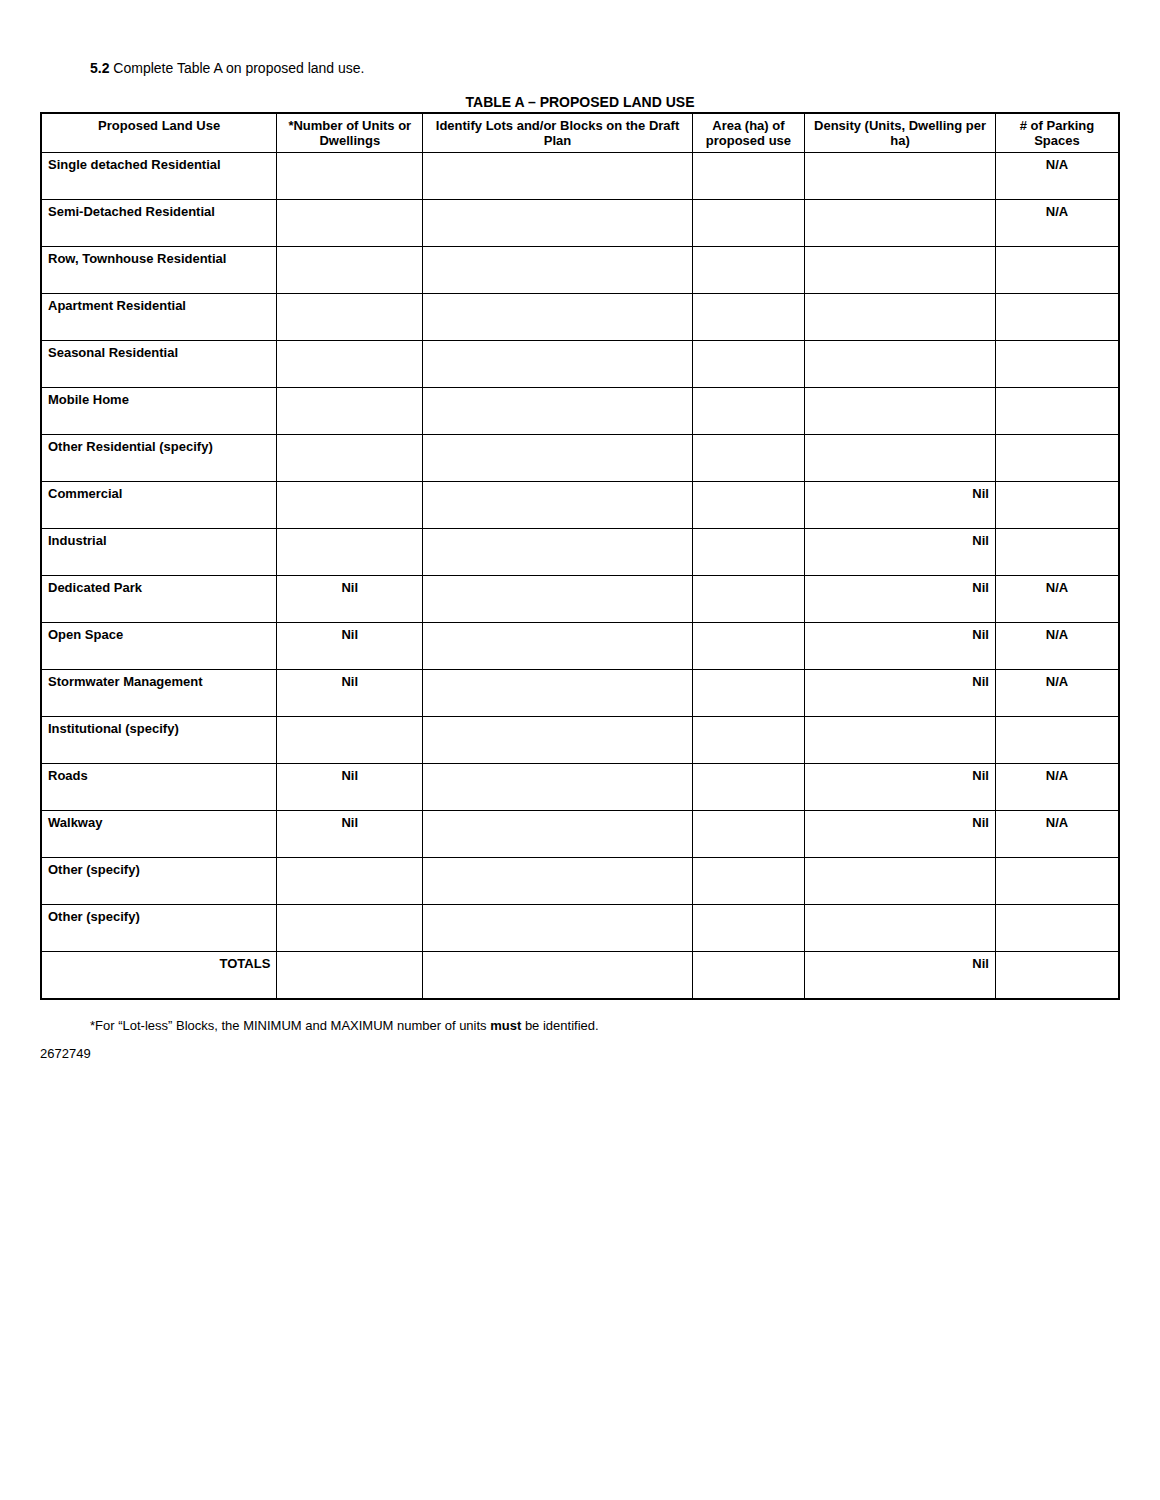5.2 Complete Table A on proposed land use.
TABLE A – PROPOSED LAND USE
| Proposed Land Use | *Number of Units or Dwellings | Identify Lots and/or Blocks on the Draft Plan | Area (ha) of proposed use | Density (Units, Dwelling per ha) | # of Parking Spaces |
| --- | --- | --- | --- | --- | --- |
| Single detached Residential | | | | | N/A |
| Semi-Detached Residential | | | | | N/A |
| Row, Townhouse Residential | | | | | |
| Apartment Residential | | | | | |
| Seasonal Residential | | | | | |
| Mobile Home | | | | | |
| Other Residential (specify) | | | | | |
| Commercial | | | | Nil | |
| Industrial | | | | Nil | |
| Dedicated Park | Nil | | | Nil | N/A |
| Open Space | Nil | | | Nil | N/A |
| Stormwater Management | Nil | | | Nil | N/A |
| Institutional (specify) | | | | | |
| Roads | Nil | | | Nil | N/A |
| Walkway | Nil | | | Nil | N/A |
| Other (specify) | | | | | |
| Other (specify) | | | | | |
| TOTALS | | | | Nil | |
*For “Lot-less” Blocks, the MINIMUM and MAXIMUM number of units must be identified.
2672749